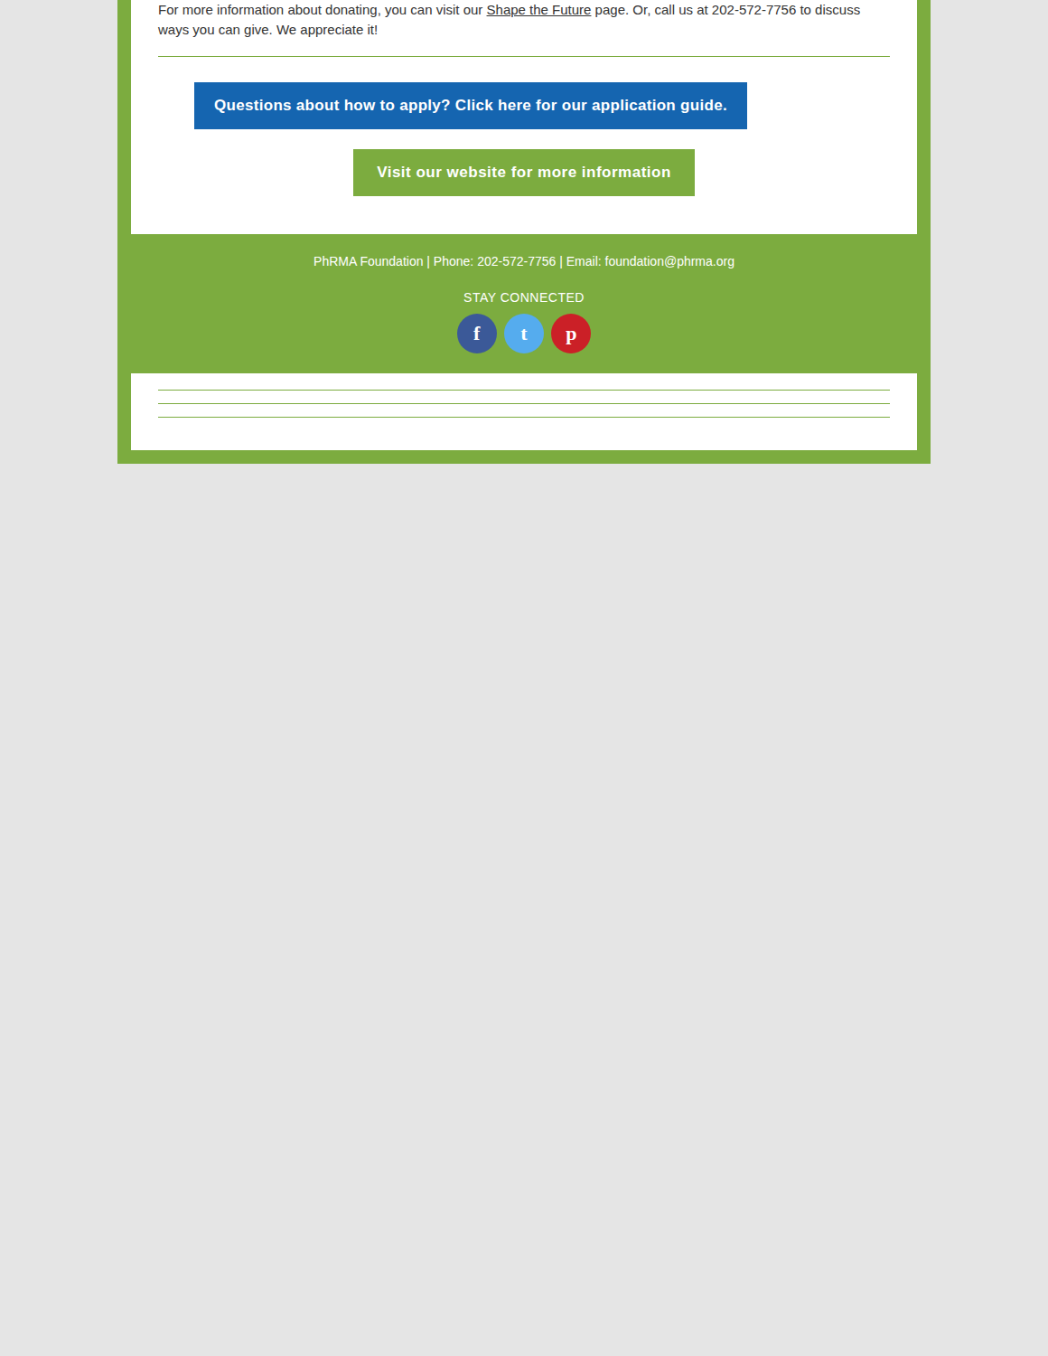For more information about donating, you can visit our Shape the Future page. Or, call us at 202-572-7756 to discuss ways you can give. We appreciate it!
Questions about how to apply? Click here for our application guide.
Visit our website for more information
PhRMA Foundation | Phone: 202-572-7756 | Email: foundation@phrma.org
STAY CONNECTED
f t p